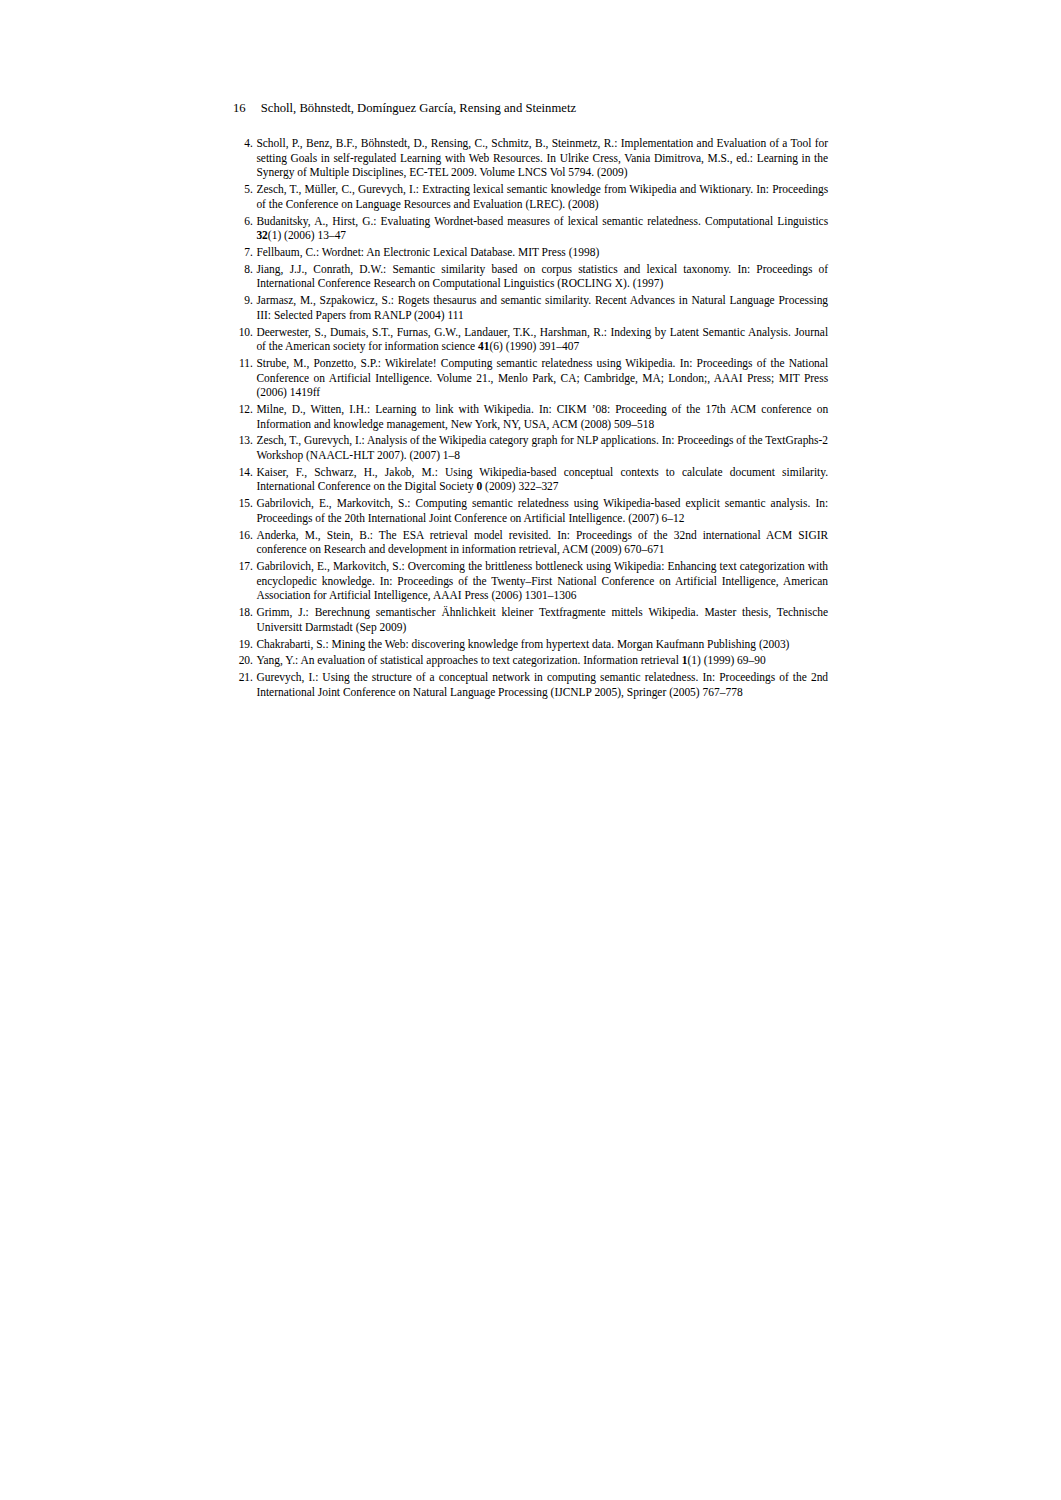16 Scholl, Böhnstedt, Domínguez García, Rensing and Steinmetz
4. Scholl, P., Benz, B.F., Böhnstedt, D., Rensing, C., Schmitz, B., Steinmetz, R.: Implementation and Evaluation of a Tool for setting Goals in self-regulated Learning with Web Resources. In Ulrike Cress, Vania Dimitrova, M.S., ed.: Learning in the Synergy of Multiple Disciplines, EC-TEL 2009. Volume LNCS Vol 5794. (2009)
5. Zesch, T., Müller, C., Gurevych, I.: Extracting lexical semantic knowledge from Wikipedia and Wiktionary. In: Proceedings of the Conference on Language Resources and Evaluation (LREC). (2008)
6. Budanitsky, A., Hirst, G.: Evaluating Wordnet-based measures of lexical semantic relatedness. Computational Linguistics 32(1) (2006) 13–47
7. Fellbaum, C.: Wordnet: An Electronic Lexical Database. MIT Press (1998)
8. Jiang, J.J., Conrath, D.W.: Semantic similarity based on corpus statistics and lexical taxonomy. In: Proceedings of International Conference Research on Computational Linguistics (ROCLING X). (1997)
9. Jarmasz, M., Szpakowicz, S.: Rogets thesaurus and semantic similarity. Recent Advances in Natural Language Processing III: Selected Papers from RANLP (2004) 111
10. Deerwester, S., Dumais, S.T., Furnas, G.W., Landauer, T.K., Harshman, R.: Indexing by Latent Semantic Analysis. Journal of the American society for information science 41(6) (1990) 391–407
11. Strube, M., Ponzetto, S.P.: Wikirelate! Computing semantic relatedness using Wikipedia. In: Proceedings of the National Conference on Artificial Intelligence. Volume 21., Menlo Park, CA; Cambridge, MA; London;, AAAI Press; MIT Press (2006) 1419ff
12. Milne, D., Witten, I.H.: Learning to link with Wikipedia. In: CIKM ’08: Proceeding of the 17th ACM conference on Information and knowledge management, New York, NY, USA, ACM (2008) 509–518
13. Zesch, T., Gurevych, I.: Analysis of the Wikipedia category graph for NLP applications. In: Proceedings of the TextGraphs-2 Workshop (NAACL-HLT 2007). (2007) 1–8
14. Kaiser, F., Schwarz, H., Jakob, M.: Using Wikipedia-based conceptual contexts to calculate document similarity. International Conference on the Digital Society 0 (2009) 322–327
15. Gabrilovich, E., Markovitch, S.: Computing semantic relatedness using Wikipedia-based explicit semantic analysis. In: Proceedings of the 20th International Joint Conference on Artificial Intelligence. (2007) 6–12
16. Anderka, M., Stein, B.: The ESA retrieval model revisited. In: Proceedings of the 32nd international ACM SIGIR conference on Research and development in information retrieval, ACM (2009) 670–671
17. Gabrilovich, E., Markovitch, S.: Overcoming the brittleness bottleneck using Wikipedia: Enhancing text categorization with encyclopedic knowledge. In: Proceedings of the Twenty–First National Conference on Artificial Intelligence, American Association for Artificial Intelligence, AAAI Press (2006) 1301–1306
18. Grimm, J.: Berechnung semantischer Ähnlichkeit kleiner Textfragmente mittels Wikipedia. Master thesis, Technische Universitt Darmstadt (Sep 2009)
19. Chakrabarti, S.: Mining the Web: discovering knowledge from hypertext data. Morgan Kaufmann Publishing (2003)
20. Yang, Y.: An evaluation of statistical approaches to text categorization. Information retrieval 1(1) (1999) 69–90
21. Gurevych, I.: Using the structure of a conceptual network in computing semantic relatedness. In: Proceedings of the 2nd International Joint Conference on Natural Language Processing (IJCNLP 2005), Springer (2005) 767–778